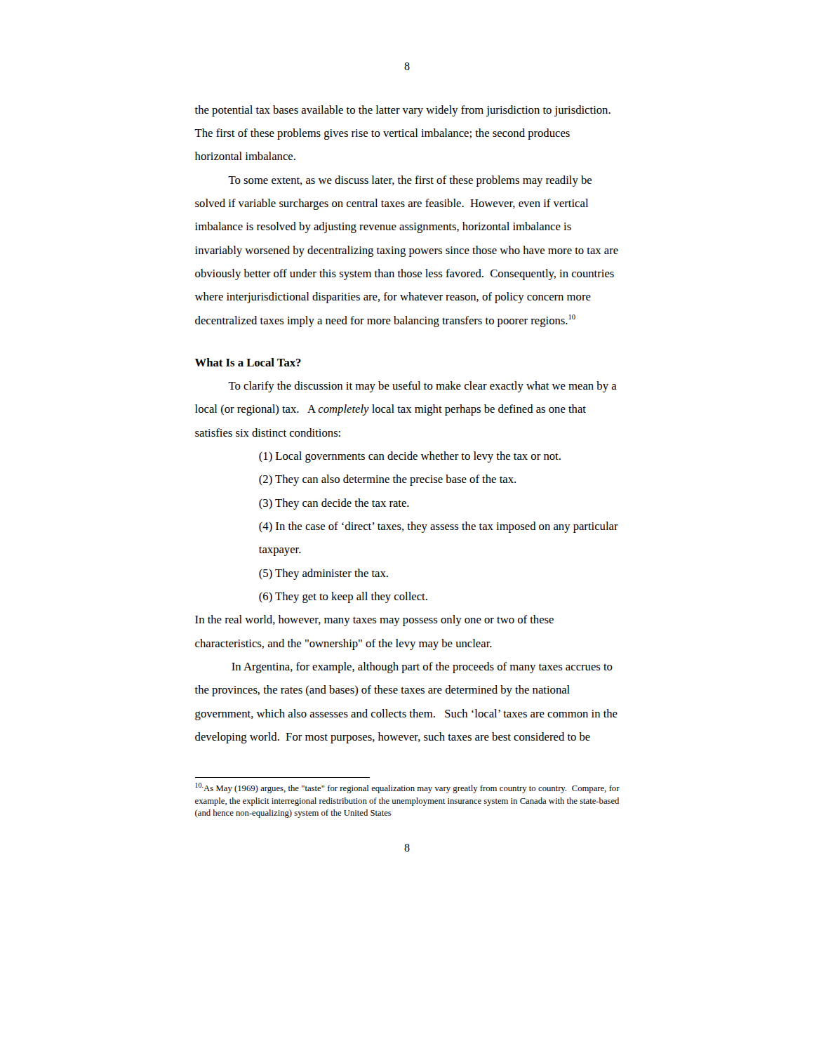8
the potential tax bases available to the latter vary widely from jurisdiction to jurisdiction. The first of these problems gives rise to vertical imbalance; the second produces horizontal imbalance.
To some extent, as we discuss later, the first of these problems may readily be solved if variable surcharges on central taxes are feasible. However, even if vertical imbalance is resolved by adjusting revenue assignments, horizontal imbalance is invariably worsened by decentralizing taxing powers since those who have more to tax are obviously better off under this system than those less favored. Consequently, in countries where interjurisdictional disparities are, for whatever reason, of policy concern more decentralized taxes imply a need for more balancing transfers to poorer regions.10
What Is a Local Tax?
To clarify the discussion it may be useful to make clear exactly what we mean by a local (or regional) tax. A completely local tax might perhaps be defined as one that satisfies six distinct conditions:
(1) Local governments can decide whether to levy the tax or not.
(2) They can also determine the precise base of the tax.
(3) They can decide the tax rate.
(4) In the case of ‘direct’ taxes, they assess the tax imposed on any particular
taxpayer.
(5) They administer the tax.
(6) They get to keep all they collect.
In the real world, however, many taxes may possess only one or two of these characteristics, and the "ownership" of the levy may be unclear.
In Argentina, for example, although part of the proceeds of many taxes accrues to the provinces, the rates (and bases) of these taxes are determined by the national government, which also assesses and collects them. Such ‘local’ taxes are common in the developing world. For most purposes, however, such taxes are best considered to be
10.As May (1969) argues, the "taste" for regional equalization may vary greatly from country to country. Compare, for example, the explicit interregional redistribution of the unemployment insurance system in Canada with the state-based (and hence non-equalizing) system of the United States
8